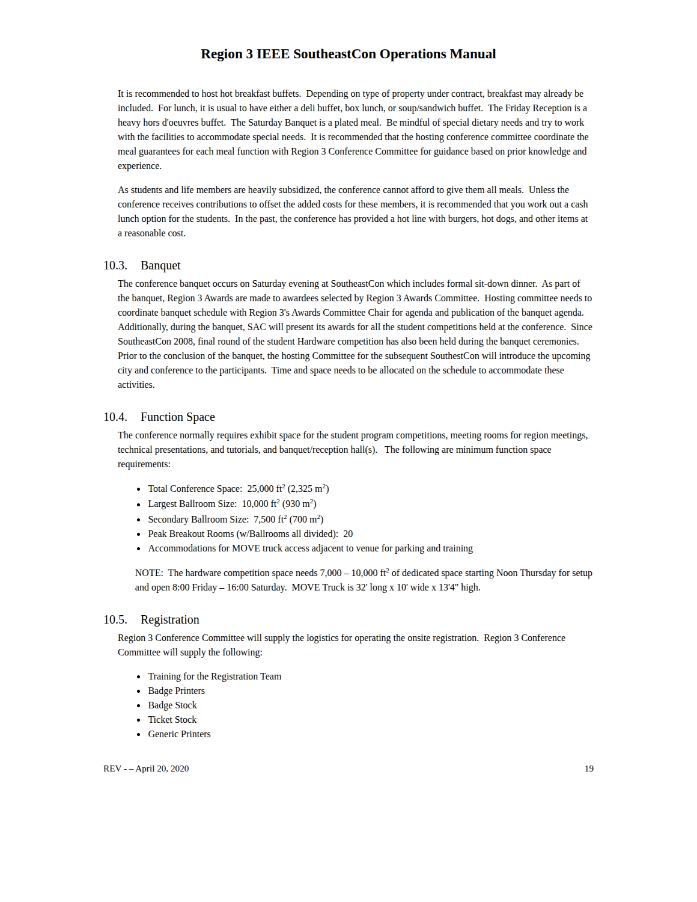Region 3 IEEE SoutheastCon Operations Manual
It is recommended to host hot breakfast buffets. Depending on type of property under contract, breakfast may already be included. For lunch, it is usual to have either a deli buffet, box lunch, or soup/sandwich buffet. The Friday Reception is a heavy hors d'oeuvres buffet. The Saturday Banquet is a plated meal. Be mindful of special dietary needs and try to work with the facilities to accommodate special needs. It is recommended that the hosting conference committee coordinate the meal guarantees for each meal function with Region 3 Conference Committee for guidance based on prior knowledge and experience.
As students and life members are heavily subsidized, the conference cannot afford to give them all meals. Unless the conference receives contributions to offset the added costs for these members, it is recommended that you work out a cash lunch option for the students. In the past, the conference has provided a hot line with burgers, hot dogs, and other items at a reasonable cost.
10.3. Banquet
The conference banquet occurs on Saturday evening at SoutheastCon which includes formal sit-down dinner. As part of the banquet, Region 3 Awards are made to awardees selected by Region 3 Awards Committee. Hosting committee needs to coordinate banquet schedule with Region 3's Awards Committee Chair for agenda and publication of the banquet agenda. Additionally, during the banquet, SAC will present its awards for all the student competitions held at the conference. Since SoutheastCon 2008, final round of the student Hardware competition has also been held during the banquet ceremonies. Prior to the conclusion of the banquet, the hosting Committee for the subsequent SouthestCon will introduce the upcoming city and conference to the participants. Time and space needs to be allocated on the schedule to accommodate these activities.
10.4. Function Space
The conference normally requires exhibit space for the student program competitions, meeting rooms for region meetings, technical presentations, and tutorials, and banquet/reception hall(s). The following are minimum function space requirements:
Total Conference Space: 25,000 ft2 (2,325 m2)
Largest Ballroom Size: 10,000 ft2 (930 m2)
Secondary Ballroom Size: 7,500 ft2 (700 m2)
Peak Breakout Rooms (w/Ballrooms all divided): 20
Accommodations for MOVE truck access adjacent to venue for parking and training
NOTE: The hardware competition space needs 7,000 – 10,000 ft2 of dedicated space starting Noon Thursday for setup and open 8:00 Friday – 16:00 Saturday. MOVE Truck is 32' long x 10' wide x 13'4" high.
10.5. Registration
Region 3 Conference Committee will supply the logistics for operating the onsite registration. Region 3 Conference Committee will supply the following:
Training for the Registration Team
Badge Printers
Badge Stock
Ticket Stock
Generic Printers
REV - – April 20, 2020 19